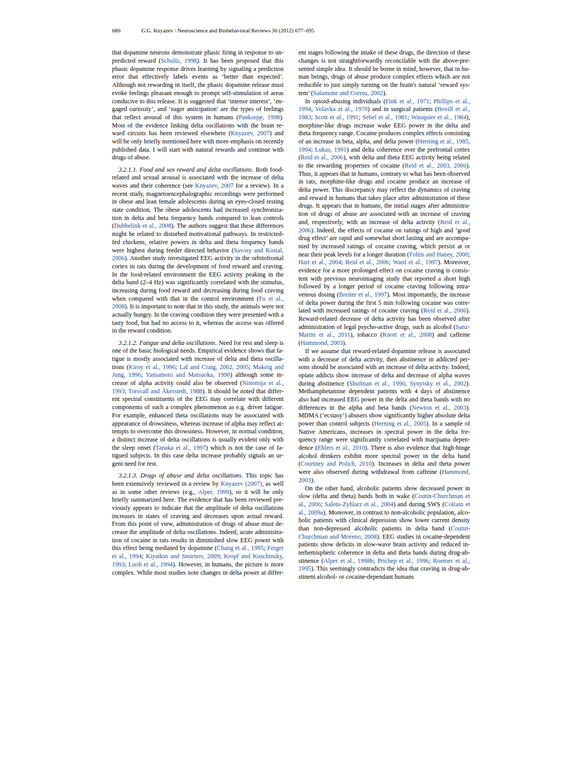686 G.G. Knyazev / Neuroscience and Biobehavioral Reviews 36 (2012) 677–695
that dopamine neurons demonstrate phasic firing in response to unpredicted reward (Schultz, 1998). It has been proposed that this phasic dopamine response drives learning by signaling a prediction error that effectively labels events as ‘better than expected’. Although not rewarding in itself, the phasic dopamine release must evoke feelings pleasant enough to prompt self-stimulation of areas conducive to this release. It is suggested that ‘intense interest’, ‘engaged curiosity’, and ‘eager anticipation’ are the types of feelings that reflect arousal of this system in humans (Panksepp, 1998). Most of the evidence linking delta oscillations with the brain reward circuits has been reviewed elsewhere (Knyazev, 2007) and will be only briefly mentioned here with more emphasis on recently published data. I will start with natural rewards and continue with drugs of abuse.
3.2.1.1. Food and sex reward and delta oscillations. Both food-related and sexual arousal is associated with the increase of delta waves and their coherence (see Knyazev, 2007 for a review). In a recent study, magnetoencephalographic recordings were performed in obese and lean female adolescents during an eyes-closed resting state condition. The obese adolescents had increased synchronization in delta and beta frequency bands compared to lean controls (Dubbelink et al., 2008). The authors suggest that these differences might be related to disturbed motivational pathways. In restricted-fed chickens, relative powers in delta and theta frequency bands were highest during feeder directed behavior (Savory and Kostal, 2006). Another study investigated EEG activity in the orbitofrontal cortex in rats during the development of food reward and craving. In the food-related environment the EEG activity peaking in the delta band (2–4 Hz) was significantly correlated with the stimulus, increasing during food reward and decreasing during food craving when compared with that in the control environment (Fu et al., 2008). It is important to note that in this study, the animals were not actually hungry. In the craving condition they were presented with a tasty food, but had no access to it, whereas the access was offered in the reward condition.
3.2.1.2. Fatigue and delta oscillations. Need for rest and sleep is one of the basic biological needs. Empirical evidence shows that fatigue is mostly associated with increase of delta and theta oscillations (Kiroy et al., 1996; Lal and Craig, 2002, 2005; Makeig and Jung, 1996; Yamamoto and Matsuoka, 1990) although some increase of alpha activity could also be observed (Ninomija et al., 1993; Torsvall and Åkerstedt, 1988). It should be noted that different spectral constituents of the EEG may correlate with different components of such a complex phenomenon as e.g. driver fatigue. For example, enhanced theta oscillations may be associated with appearance of drowsiness, whereas increase of alpha may reflect attempts to overcome this drowsiness. However, in normal condition, a distinct increase of delta oscillations is usually evident only with the sleep onset (Tanaka et al., 1997) which is not the case of fatigued subjects. In this case delta increase probably signals an urgent need for rest.
3.2.1.3. Drugs of abuse and delta oscillations. This topic has been extensively reviewed in a review by Knyazev (2007), as well as in some other reviews (e.g., Alper, 1999), so it will be only briefly summarized here. The evidence that has been reviewed previously appears to indicate that the amplitude of delta oscillations increases in states of craving and decreases upon actual reward. From this point of view, administration of drugs of abuse must decrease the amplitude of delta oscillations. Indeed, acute administration of cocaine in rats results in diminished slow EEG power with this effect being mediated by dopamine (Chang et al., 1995; Ferger et al., 1994; Kiyatkin and Smirnov, 2009; Kropf and Kuschinsky, 1993; Luoh et al., 1994). However, in humans, the picture is more complex. While most studies note changes in delta power at different stages following the intake of these drugs, the direction of these changes is not straightforwardly reconcilable with the above-presented simple idea. It should be borne in mind, however, that in human beings, drugs of abuse produce complex effects which are not reducible to just simply turning on the brain's natural ‘reward system’ (Salamone and Correa, 2002).
In opioid-abusing individuals (Fink et al., 1971; Phillips et al., 1994; Volavka et al., 1970) and in surgical patients (Bovill et al., 1983; Scott et al., 1991; Sebel et al., 1981; Wauquier et al., 1984), morphine-like drugs increase wake EEG power in the delta and theta frequency range. Cocaine produces complex effects consisting of an increase in beta, alpha, and delta power (Herning et al., 1985, 1994; Lukas, 1991) and delta coherence over the prefrontal cortex (Reid et al., 2006), with delta and theta EEG activity being related to the rewarding properties of cocaine (Reid et al., 2003, 2006). Thus, it appears that in humans, contrary to what has been observed in rats, morphine-like drugs and cocaine produce an increase of delta power. This discrepancy may reflect the dynamics of craving and reward in humans that takes place after administration of these drugs. It appears that in humans, the initial stages after administration of drugs of abuse are associated with an increase of craving and, respectively, with an increase of delta activity (Reid et al., 2006). Indeed, the effects of cocaine on ratings of high and ‘good drug effect’ are rapid and somewhat short lasting and are accompanied by increased ratings of cocaine craving, which persist at or near their peak levels for a longer duration (Foltin and Haney, 2000; Hart et al., 2004; Reid et al., 2006; Ward et al., 1997). Moreover, evidence for a more prolonged effect on cocaine craving is consistent with previous neuroimaging study that reported a short high followed by a longer period of cocaine craving following intravenous dosing (Breiter et al., 1997). Most importantly, the increase of delta power during the first 5 min following cocaine was correlated with increased ratings of cocaine craving (Reid et al., 2006). Reward-related decrease of delta activity has been observed after administration of legal psycho-active drugs, such as alcohol (Sanz-Martin et al., 2011), tobacco (Knott et al., 2008) and caffeine (Hammond, 2003).
If we assume that reward-related dopamine release is associated with a decrease of delta activity, then abstinence in addicted persons should be associated with an increase of delta activity. Indeed, opiate addicts show increase of delta and decrease of alpha waves during abstinence (Shufman et al., 1996; Synytsky et al., 2002). Methamphetamine dependent patients with 4 days of abstinence also had increased EEG power in the delta and theta bands with no differences in the alpha and beta bands (Newton et al., 2003). MDMA (‘ecstasy’) abusers show significantly higher absolute delta power than control subjects (Herning et al., 2005). In a sample of Native Americans, increases in spectral power in the delta frequency range were significantly correlated with marijuana dependence (Ehlers et al., 2010). There is also evidence that high-binge alcohol drinkers exhibit more spectral power in the delta band (Courtney and Polich, 2010). Increases in delta and theta power were also observed during withdrawal from caffeine (Hammond, 2003).
On the other hand, alcoholic patients show decreased power in slow (delta and theta) bands both in wake (Coutin-Churchman et al., 2006; Saletu-Zyhlarz et al., 2004) and during SWS (Colrain et al., 2009a). Moreover, in contrast to non-alcoholic population, alcoholic patients with clinical depression show lower current density than non-depressed alcoholic patients in delta band (Coutin-Churchman and Moreno, 2008). EEG studies in cocaine-dependent patients show deficits in slow-wave brain activity and reduced interhemispheric coherence in delta and theta bands during drug-abstinence (Alper et al., 1998b; Prichep et al., 1996; Roemer et al., 1995). This seemingly contradicts the idea that craving in drug-abstinent alcohol- or cocaine-dependant humans